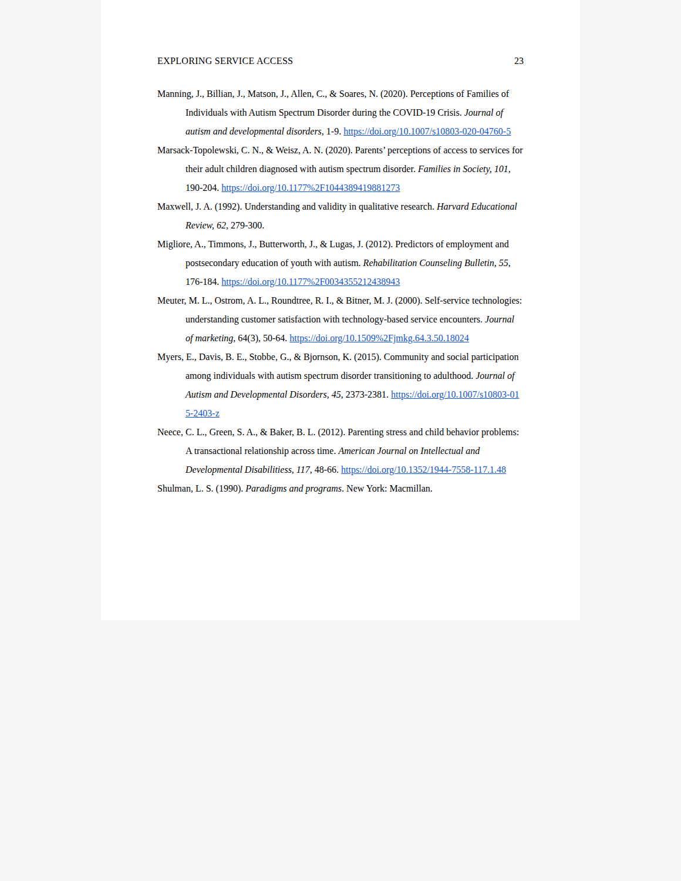Exploring Service Access 23
Manning, J., Billian, J., Matson, J., Allen, C., & Soares, N. (2020). Perceptions of Families of Individuals with Autism Spectrum Disorder during the COVID-19 Crisis. Journal of autism and developmental disorders, 1-9. https://doi.org/10.1007/s10803-020-04760-5
Marsack-Topolewski, C. N., & Weisz, A. N. (2020). Parents’ perceptions of access to services for their adult children diagnosed with autism spectrum disorder. Families in Society, 101, 190-204. https://doi.org/10.1177%2F1044389419881273
Maxwell, J. A. (1992). Understanding and validity in qualitative research. Harvard Educational Review, 62, 279-300.
Migliore, A., Timmons, J., Butterworth, J., & Lugas, J. (2012). Predictors of employment and postsecondary education of youth with autism. Rehabilitation Counseling Bulletin, 55, 176-184. https://doi.org/10.1177%2F0034355212438943
Meuter, M. L., Ostrom, A. L., Roundtree, R. I., & Bitner, M. J. (2000). Self-service technologies: understanding customer satisfaction with technology-based service encounters. Journal of marketing, 64(3), 50-64. https://doi.org/10.1509%2Fjmkg.64.3.50.18024
Myers, E., Davis, B. E., Stobbe, G., & Bjornson, K. (2015). Community and social participation among individuals with autism spectrum disorder transitioning to adulthood. Journal of Autism and Developmental Disorders, 45, 2373-2381. https://doi.org/10.1007/s10803-015-2403-z
Neece, C. L., Green, S. A., & Baker, B. L. (2012). Parenting stress and child behavior problems: A transactional relationship across time. American Journal on Intellectual and Developmental Disabilitiess, 117, 48-66. https://doi.org/10.1352/1944-7558-117.1.48
Shulman, L. S. (1990). Paradigms and programs. New York: Macmillan.